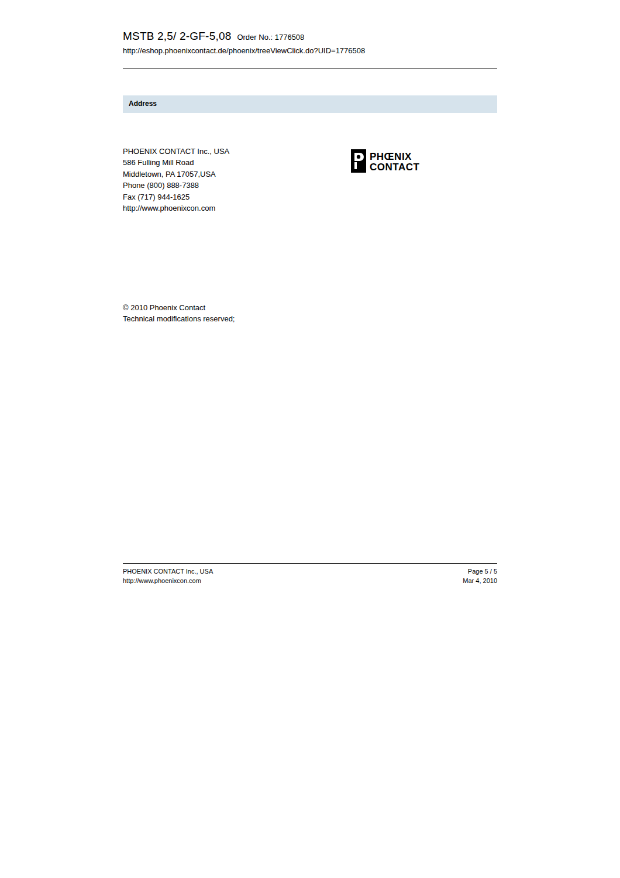MSTB 2,5/ 2-GF-5,08 Order No.: 1776508
http://eshop.phoenixcontact.de/phoenix/treeViewClick.do?UID=1776508
Address
PHOENIX CONTACT Inc., USA
586 Fulling Mill Road
Middletown, PA 17057,USA
Phone (800) 888-7388
Fax (717) 944-1625
http://www.phoenixcon.com
PHŒNIX CONTACT
© 2010 Phoenix Contact
Technical modifications reserved;
PHOENIX CONTACT Inc., USA
http://www.phoenixcon.com
Page 5 / 5
Mar 4, 2010